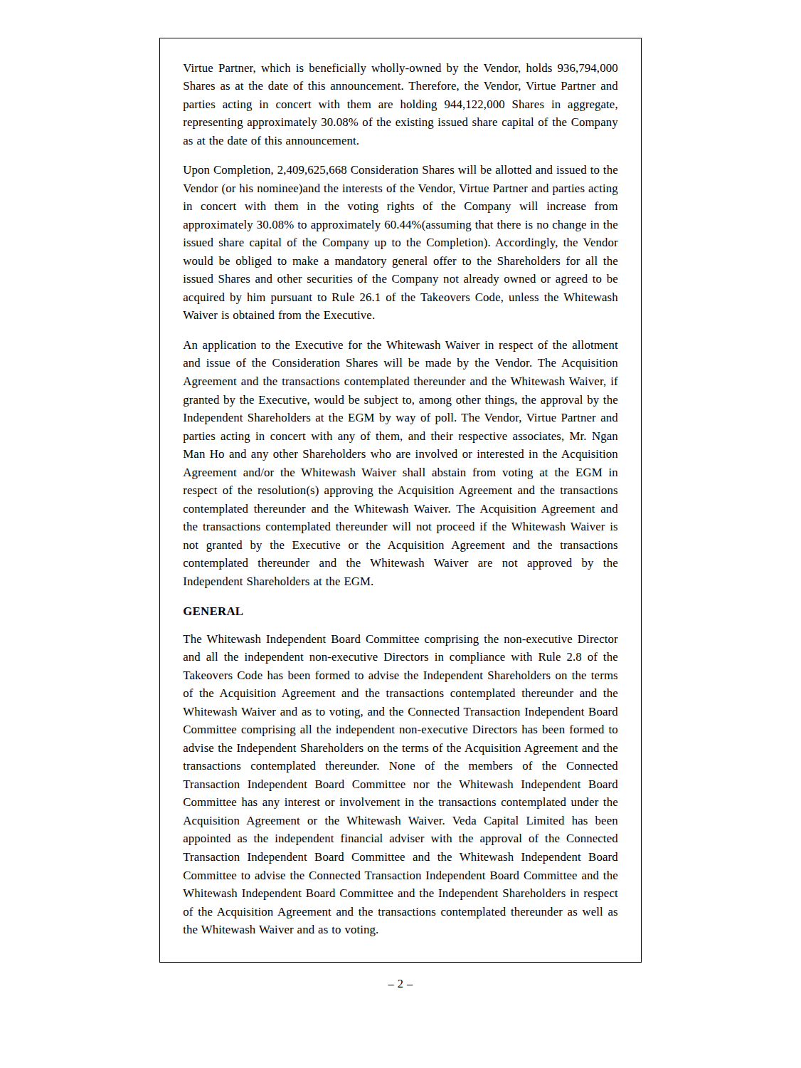Virtue Partner, which is beneficially wholly-owned by the Vendor, holds 936,794,000 Shares as at the date of this announcement. Therefore, the Vendor, Virtue Partner and parties acting in concert with them are holding 944,122,000 Shares in aggregate, representing approximately 30.08% of the existing issued share capital of the Company as at the date of this announcement.
Upon Completion, 2,409,625,668 Consideration Shares will be allotted and issued to the Vendor (or his nominee)and the interests of the Vendor, Virtue Partner and parties acting in concert with them in the voting rights of the Company will increase from approximately 30.08% to approximately 60.44%(assuming that there is no change in the issued share capital of the Company up to the Completion). Accordingly, the Vendor would be obliged to make a mandatory general offer to the Shareholders for all the issued Shares and other securities of the Company not already owned or agreed to be acquired by him pursuant to Rule 26.1 of the Takeovers Code, unless the Whitewash Waiver is obtained from the Executive.
An application to the Executive for the Whitewash Waiver in respect of the allotment and issue of the Consideration Shares will be made by the Vendor. The Acquisition Agreement and the transactions contemplated thereunder and the Whitewash Waiver, if granted by the Executive, would be subject to, among other things, the approval by the Independent Shareholders at the EGM by way of poll. The Vendor, Virtue Partner and parties acting in concert with any of them, and their respective associates, Mr. Ngan Man Ho and any other Shareholders who are involved or interested in the Acquisition Agreement and/or the Whitewash Waiver shall abstain from voting at the EGM in respect of the resolution(s) approving the Acquisition Agreement and the transactions contemplated thereunder and the Whitewash Waiver. The Acquisition Agreement and the transactions contemplated thereunder will not proceed if the Whitewash Waiver is not granted by the Executive or the Acquisition Agreement and the transactions contemplated thereunder and the Whitewash Waiver are not approved by the Independent Shareholders at the EGM.
GENERAL
The Whitewash Independent Board Committee comprising the non-executive Director and all the independent non-executive Directors in compliance with Rule 2.8 of the Takeovers Code has been formed to advise the Independent Shareholders on the terms of the Acquisition Agreement and the transactions contemplated thereunder and the Whitewash Waiver and as to voting, and the Connected Transaction Independent Board Committee comprising all the independent non-executive Directors has been formed to advise the Independent Shareholders on the terms of the Acquisition Agreement and the transactions contemplated thereunder. None of the members of the Connected Transaction Independent Board Committee nor the Whitewash Independent Board Committee has any interest or involvement in the transactions contemplated under the Acquisition Agreement or the Whitewash Waiver. Veda Capital Limited has been appointed as the independent financial adviser with the approval of the Connected Transaction Independent Board Committee and the Whitewash Independent Board Committee to advise the Connected Transaction Independent Board Committee and the Whitewash Independent Board Committee and the Independent Shareholders in respect of the Acquisition Agreement and the transactions contemplated thereunder as well as the Whitewash Waiver and as to voting.
– 2 –